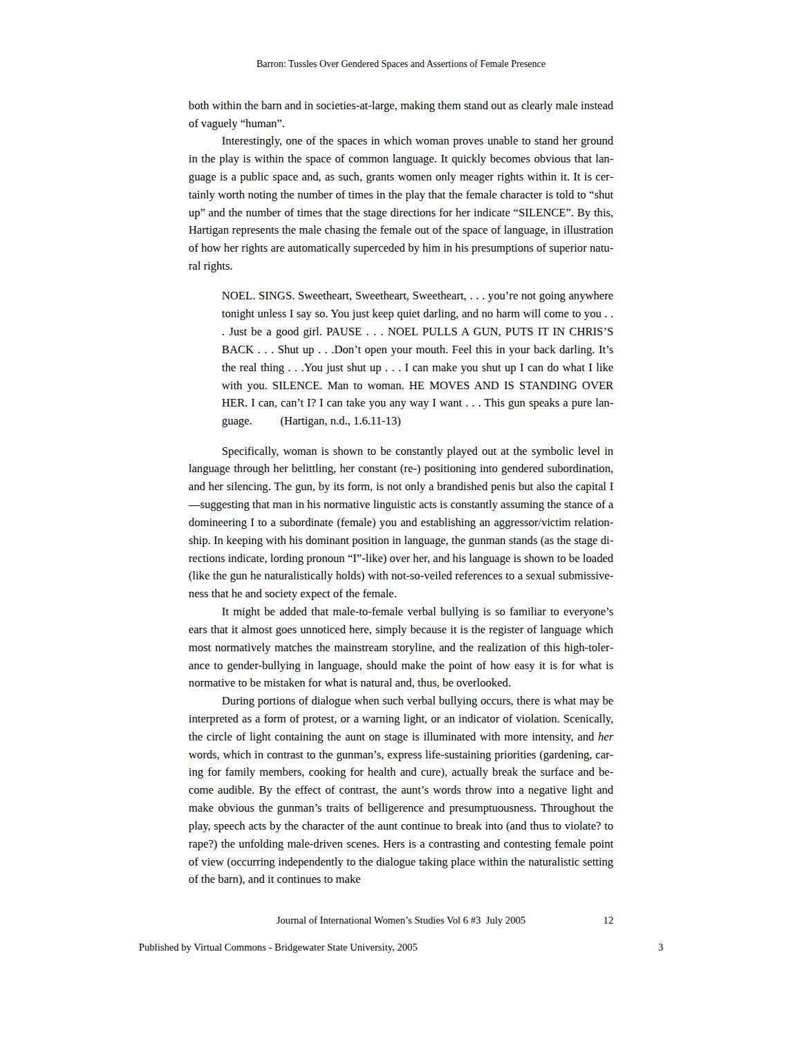Barron: Tussles Over Gendered Spaces and Assertions of Female Presence
both within the barn and in societies-at-large, making them stand out as clearly male instead of vaguely “human”.
Interestingly, one of the spaces in which woman proves unable to stand her ground in the play is within the space of common language. It quickly becomes obvious that language is a public space and, as such, grants women only meager rights within it. It is certainly worth noting the number of times in the play that the female character is told to “shut up” and the number of times that the stage directions for her indicate “SILENCE”. By this, Hartigan represents the male chasing the female out of the space of language, in illustration of how her rights are automatically superceded by him in his presumptions of superior natural rights.
NOEL. SINGS. Sweetheart, Sweetheart, Sweetheart, . . . you’re not going anywhere tonight unless I say so. You just keep quiet darling, and no harm will come to you . . . Just be a good girl. PAUSE . . . NOEL PULLS A GUN, PUTS IT IN CHRIS’S BACK . . . Shut up . . .Don’t open your mouth. Feel this in your back darling. It’s the real thing . . .You just shut up . . . I can make you shut up I can do what I like with you. SILENCE. Man to woman. HE MOVES AND IS STANDING OVER HER. I can, can’t I? I can take you any way I want . . . This gun speaks a pure language. (Hartigan, n.d., 1.6.11-13)
Specifically, woman is shown to be constantly played out at the symbolic level in language through her belittling, her constant (re-) positioning into gendered subordination, and her silencing. The gun, by its form, is not only a brandished penis but also the capital I—suggesting that man in his normative linguistic acts is constantly assuming the stance of a domineering I to a subordinate (female) you and establishing an aggressor/victim relationship. In keeping with his dominant position in language, the gunman stands (as the stage directions indicate, lording pronoun “I”-like) over her, and his language is shown to be loaded (like the gun he naturalistically holds) with not-so-veiled references to a sexual submissiveness that he and society expect of the female.
It might be added that male-to-female verbal bullying is so familiar to everyone’s ears that it almost goes unnoticed here, simply because it is the register of language which most normatively matches the mainstream storyline, and the realization of this high-tolerance to gender-bullying in language, should make the point of how easy it is for what is normative to be mistaken for what is natural and, thus, be overlooked.
During portions of dialogue when such verbal bullying occurs, there is what may be interpreted as a form of protest, or a warning light, or an indicator of violation. Scenically, the circle of light containing the aunt on stage is illuminated with more intensity, and her words, which in contrast to the gunman’s, express life-sustaining priorities (gardening, caring for family members, cooking for health and cure), actually break the surface and become audible. By the effect of contrast, the aunt’s words throw into a negative light and make obvious the gunman’s traits of belligerence and presumptuousness. Throughout the play, speech acts by the character of the aunt continue to break into (and thus to violate? to rape?) the unfolding male-driven scenes. Hers is a contrasting and contesting female point of view (occurring independently to the dialogue taking place within the naturalistic setting of the barn), and it continues to make
Journal of International Women’s Studies Vol 6 #3 July 2005 12
Published by Virtual Commons - Bridgewater State University, 2005 3